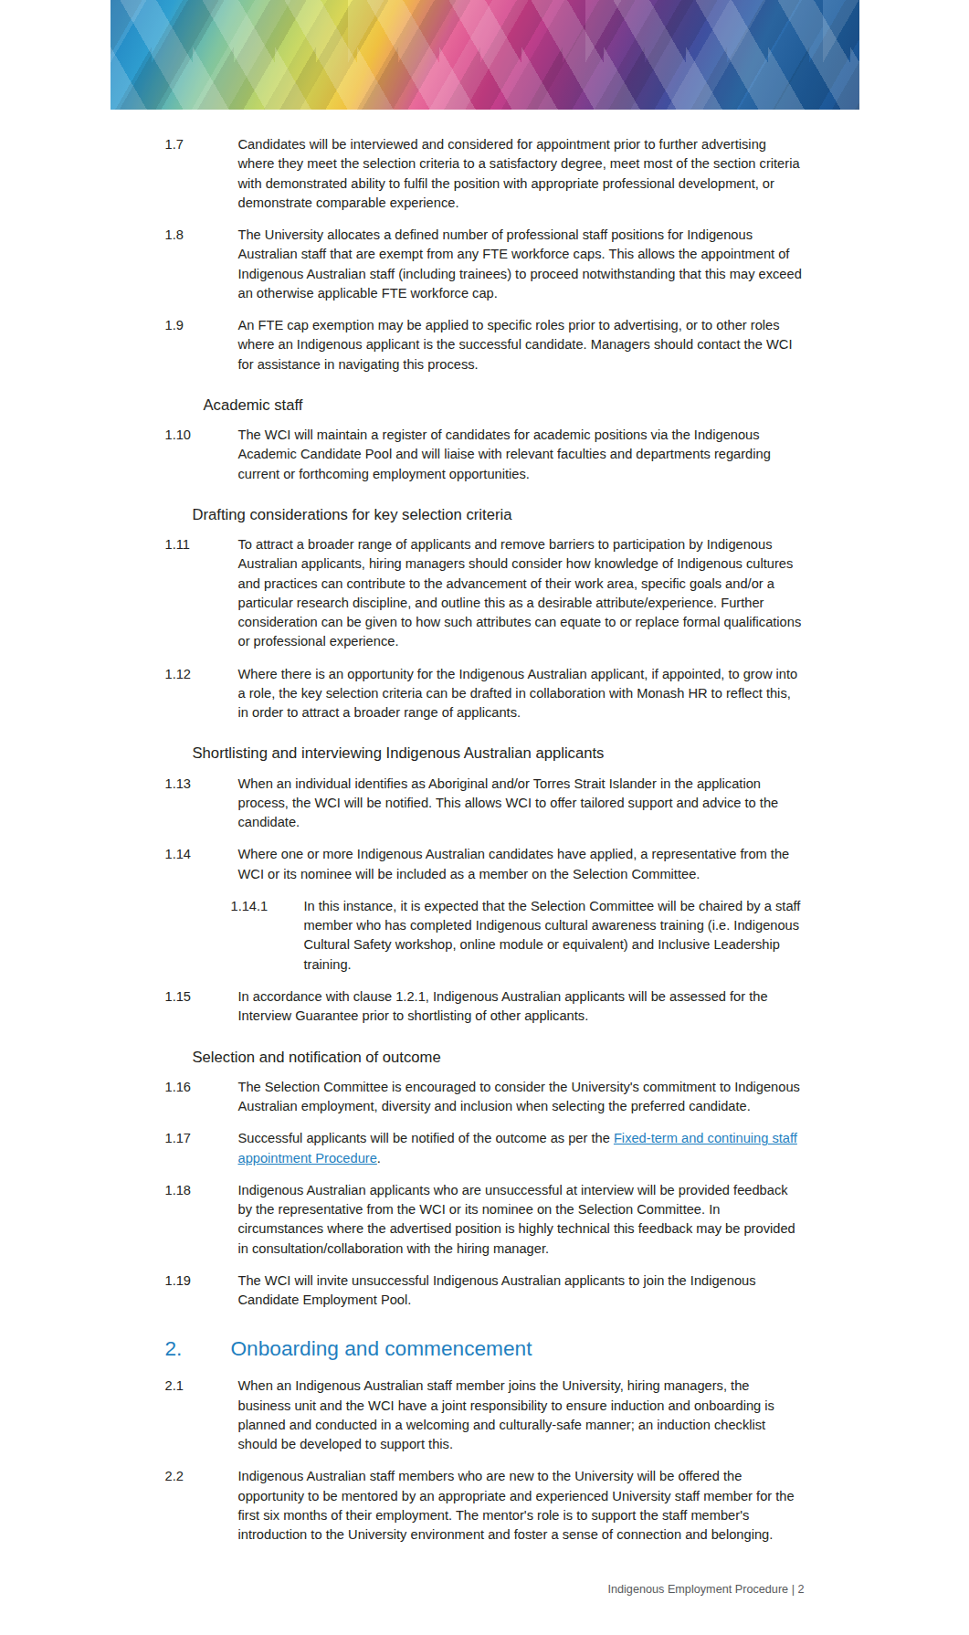1.7
Candidates will be interviewed and considered for appointment prior to further advertising where they meet the selection criteria to a satisfactory degree, meet most of the section criteria with demonstrated ability to fulfil the position with appropriate professional development, or demonstrate comparable experience.
1.8
The University allocates a defined number of professional staff positions for Indigenous Australian staff that are exempt from any FTE workforce caps. This allows the appointment of Indigenous Australian staff (including trainees) to proceed notwithstanding that this may exceed an otherwise applicable FTE workforce cap.
1.9
An FTE cap exemption may be applied to specific roles prior to advertising, or to other roles where an Indigenous applicant is the successful candidate. Managers should contact the WCI for assistance in navigating this process.
Academic staff
1.10
The WCI will maintain a register of candidates for academic positions via the Indigenous Academic Candidate Pool and will liaise with relevant faculties and departments regarding current or forthcoming employment opportunities.
Drafting considerations for key selection criteria
1.11
To attract a broader range of applicants and remove barriers to participation by Indigenous Australian applicants, hiring managers should consider how knowledge of Indigenous cultures and practices can contribute to the advancement of their work area, specific goals and/or a particular research discipline, and outline this as a desirable attribute/experience. Further consideration can be given to how such attributes can equate to or replace formal qualifications or professional experience.
1.12
Where there is an opportunity for the Indigenous Australian applicant, if appointed, to grow into a role, the key selection criteria can be drafted in collaboration with Monash HR to reflect this, in order to attract a broader range of applicants.
Shortlisting and interviewing Indigenous Australian applicants
1.13
When an individual identifies as Aboriginal and/or Torres Strait Islander in the application process, the WCI will be notified. This allows WCI to offer tailored support and advice to the candidate.
1.14
Where one or more Indigenous Australian candidates have applied, a representative from the WCI or its nominee will be included as a member on the Selection Committee.
1.14.1
In this instance, it is expected that the Selection Committee will be chaired by a staff member who has completed Indigenous cultural awareness training (i.e. Indigenous Cultural Safety workshop, online module or equivalent) and Inclusive Leadership training.
1.15
In accordance with clause 1.2.1, Indigenous Australian applicants will be assessed for the Interview Guarantee prior to shortlisting of other applicants.
Selection and notification of outcome
1.16
The Selection Committee is encouraged to consider the University's commitment to Indigenous Australian employment, diversity and inclusion when selecting the preferred candidate.
1.17
Successful applicants will be notified of the outcome as per the Fixed-term and continuing staff appointment Procedure.
1.18
Indigenous Australian applicants who are unsuccessful at interview will be provided feedback by the representative from the WCI or its nominee on the Selection Committee. In circumstances where the advertised position is highly technical this feedback may be provided in consultation/collaboration with the hiring manager.
1.19
The WCI will invite unsuccessful Indigenous Australian applicants to join the Indigenous Candidate Employment Pool.
2. Onboarding and commencement
2.1
When an Indigenous Australian staff member joins the University, hiring managers, the business unit and the WCI have a joint responsibility to ensure induction and onboarding is planned and conducted in a welcoming and culturally-safe manner; an induction checklist should be developed to support this.
2.2
Indigenous Australian staff members who are new to the University will be offered the opportunity to be mentored by an appropriate and experienced University staff member for the first six months of their employment. The mentor's role is to support the staff member's introduction to the University environment and foster a sense of connection and belonging.
Indigenous Employment Procedure | 2